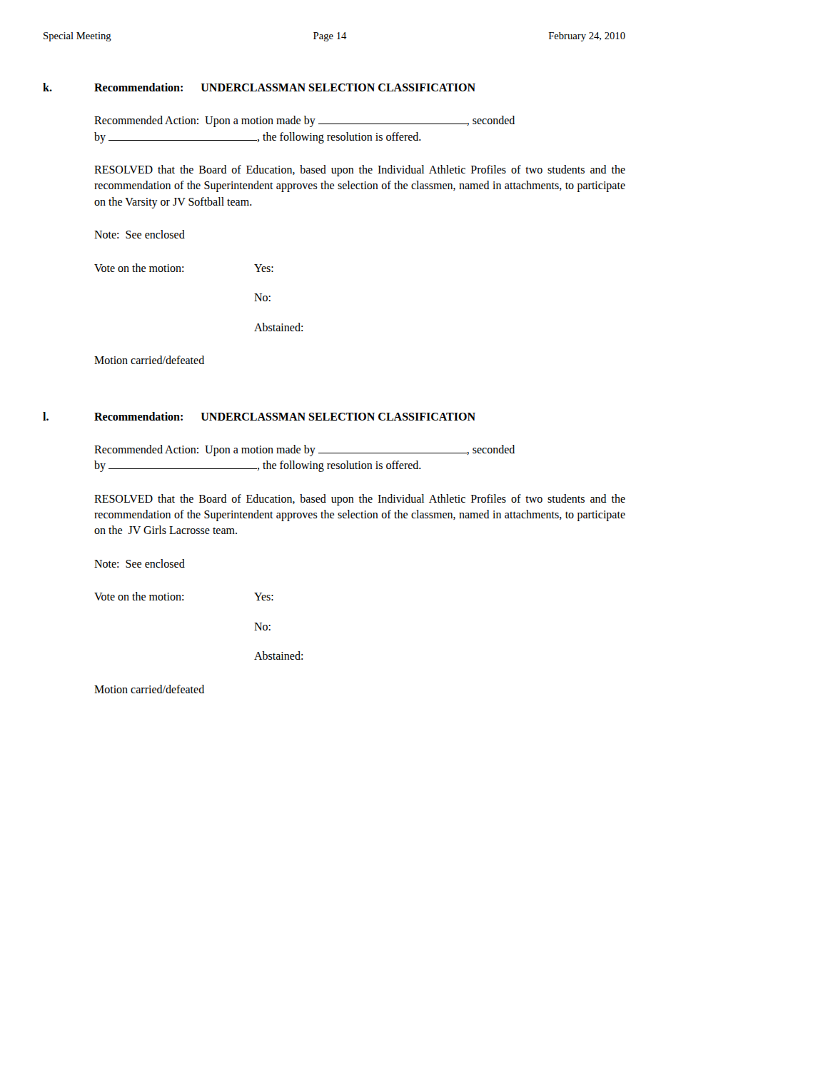Special Meeting
Page 14
February 24, 2010
k.
Recommendation: UNDERCLASSMAN SELECTION CLASSIFICATION
Recommended Action: Upon a motion made by , seconded
by , the following resolution is offered.
RESOLVED that the Board of Education, based upon the Individual Athletic Profiles of two students and the recommendation of the Superintendent approves the selection of the classmen, named in attachments, to participate on the Varsity or JV Softball team.
Note: See enclosed
Vote on the motion: Yes:
No:
Abstained:
Motion carried/defeated
l.
Recommendation: UNDERCLASSMAN SELECTION CLASSIFICATION
Recommended Action: Upon a motion made by , seconded
by , the following resolution is offered.
RESOLVED that the Board of Education, based upon the Individual Athletic Profiles of two students and the recommendation of the Superintendent approves the selection of the classmen, named in attachments, to participate on the JV Girls Lacrosse team.
Note: See enclosed
Vote on the motion: Yes:
No:
Abstained:
Motion carried/defeated